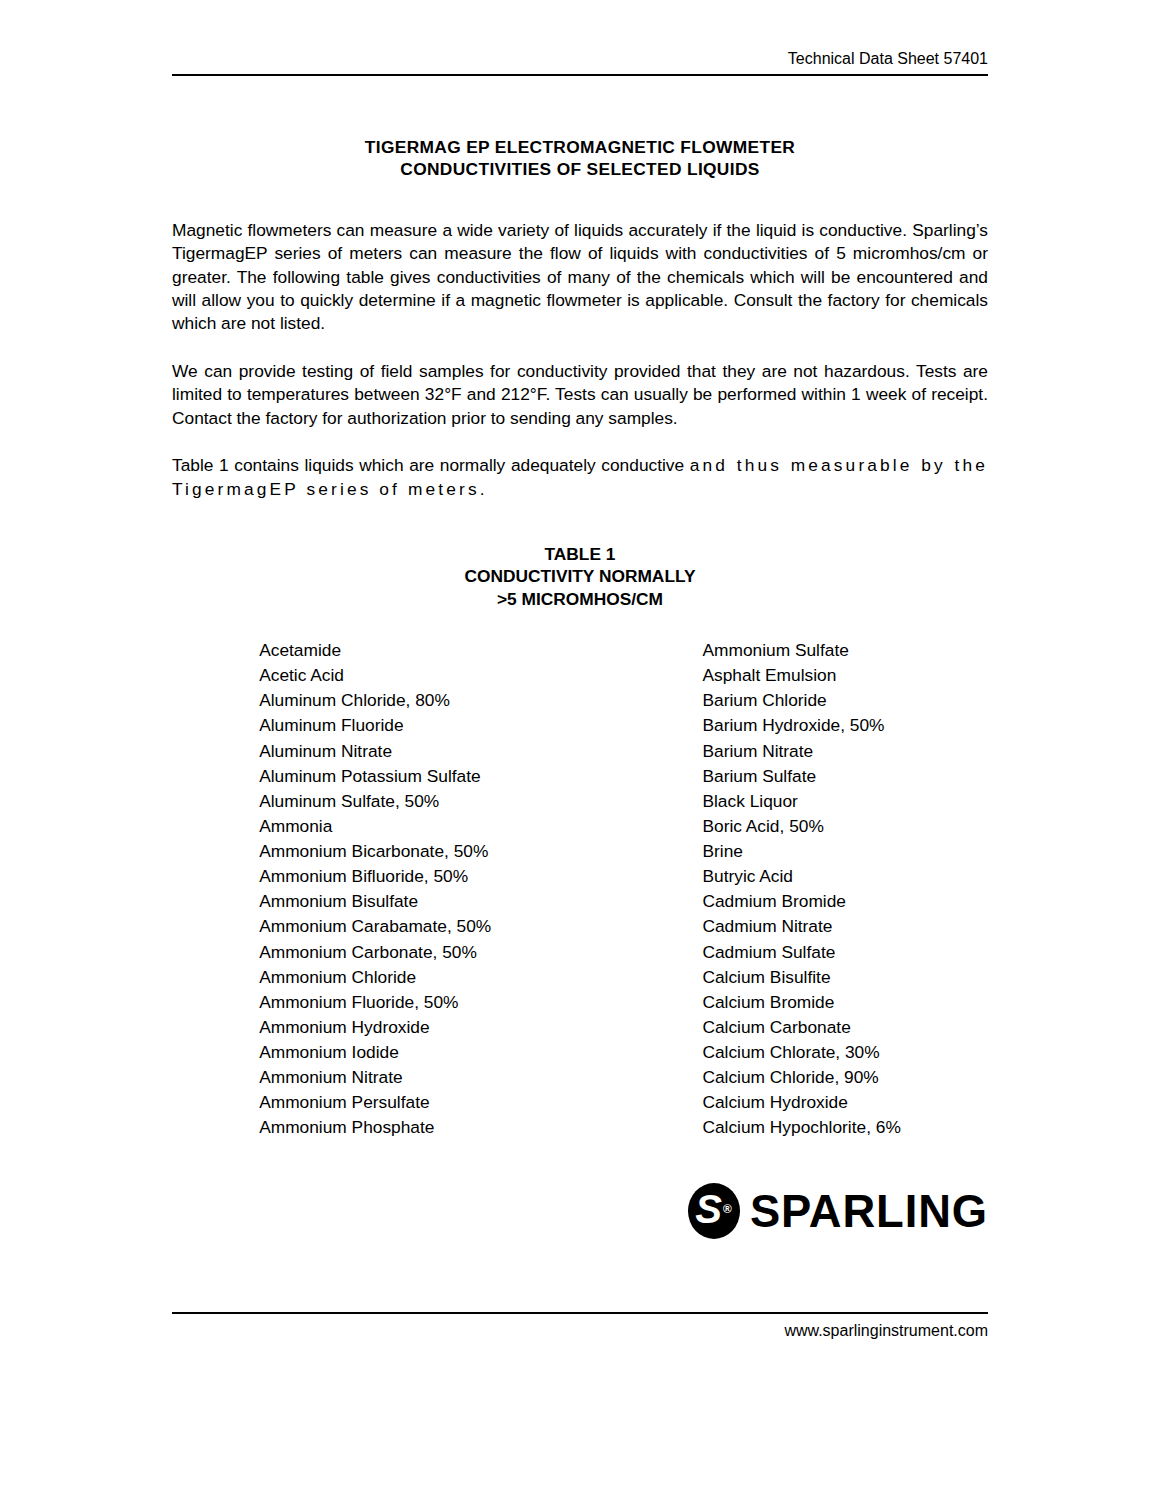Technical Data Sheet 57401
TIGERMAG EP ELECTROMAGNETIC FLOWMETER CONDUCTIVITIES OF SELECTED LIQUIDS
Magnetic flowmeters can measure a wide variety of liquids accurately if the liquid is conductive. Sparling’s TigermagEP series of meters can measure the flow of liquids with conductivities of 5 micromhos/cm or greater. The following table gives conductivities of many of the chemicals which will be encountered and will allow you to quickly determine if a magnetic flowmeter is applicable. Consult the factory for chemicals which are not listed.
We can provide testing of field samples for conductivity provided that they are not hazardous. Tests are limited to temperatures between 32°F and 212°F. Tests can usually be performed within 1 week of receipt. Contact the factory for authorization prior to sending any samples.
Table 1 contains liquids which are normally adequately conductive and thus measurable by the TigermagEP series of meters.
TABLE 1 CONDUCTIVITY NORMALLY >5 MICROMHOS/CM
Acetamide
Acetic Acid
Aluminum Chloride, 80%
Aluminum Fluoride
Aluminum Nitrate
Aluminum Potassium Sulfate
Aluminum Sulfate, 50%
Ammonia
Ammonium Bicarbonate, 50%
Ammonium Bifluoride, 50%
Ammonium Bisulfate
Ammonium Carabamate, 50%
Ammonium Carbonate, 50%
Ammonium Chloride
Ammonium Fluoride, 50%
Ammonium Hydroxide
Ammonium Iodide
Ammonium Nitrate
Ammonium Persulfate
Ammonium Phosphate
Ammonium Sulfate
Asphalt Emulsion
Barium Chloride
Barium Hydroxide, 50%
Barium Nitrate
Barium Sulfate
Black Liquor
Boric Acid, 50%
Brine
Butryic Acid
Cadmium Bromide
Cadmium Nitrate
Cadmium Sulfate
Calcium Bisulfite
Calcium Bromide
Calcium Carbonate
Calcium Chlorate, 30%
Calcium Chloride, 90%
Calcium Hydroxide
Calcium Hypochlorite, 6%
S®SPARLING
www.sparlinginstrument.com